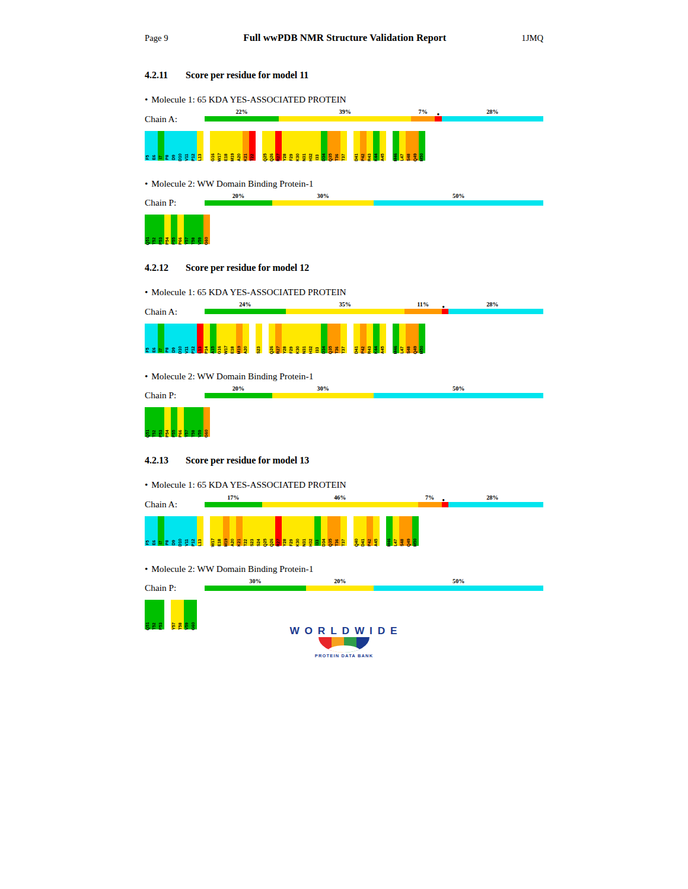Page 9
Full wwPDB NMR Structure Validation Report
1JMQ
4.2.11 Score per residue for model 11
•Molecule 1: 65 KDA YES-ASSOCIATED PROTEIN
Chain A:
22% 39% 7% • 28%
F5
E6
I7
P8
D9
D10
V11
P12
L13
G16
W17
E18
M19
A20
K21
T22
Q25
Q26
R27
Y28
F29
K30
N31
H32
I33
D34
Q35
T36
T37
D41
P42
R43
K44
A45
M46
L47
S48
Q49
M50
•Molecule 2: WW Domain Binding Protein-1
Chain P:
20% 30% 50%
Q51
T52
P53
P54
P55
P66
Y57
T58
V59
G60
4.2.12 Score per residue for model 12
•Molecule 1: 65 KDA YES-ASSOCIATED PROTEIN
Chain A:
24% 35% 11% • 28%
F5
E6
I7
P8
D9
D10
V11
P12
L13
P14
A15
G16
W17
E18
M19
A20
S23
Q26
R27
Y28
F29
K30
N31
H32
I33
D34
Q35
T36
T37
D41
P42
R43
K44
A45
M46
L47
S48
Q49
M50
•Molecule 2: WW Domain Binding Protein-1
Chain P:
20% 30% 50%
Q51
T52
P53
P54
P55
P66
Y57
T58
V59
G60
4.2.13 Score per residue for model 13
•Molecule 1: 65 KDA YES-ASSOCIATED PROTEIN
Chain A:
17% 46% 7% • 28%
F5
E6
I7
P8
D9
D10
V11
P12
L13
W17
E18
M19
A20
K21
T22
S23
S24
Q25
Q26
R27
Y28
F29
K30
N31
H32
I33
D34
Q35
T36
T37
Q40
D41
P42
A45
M46
L47
S48
Q49
M50
•Molecule 2: WW Domain Binding Protein-1
Chain P:
30% 20% 50%
Q51
T52
P53
Y57
T58
V59
G60
W O R L D W I D E
PROTEIN DATA BANK